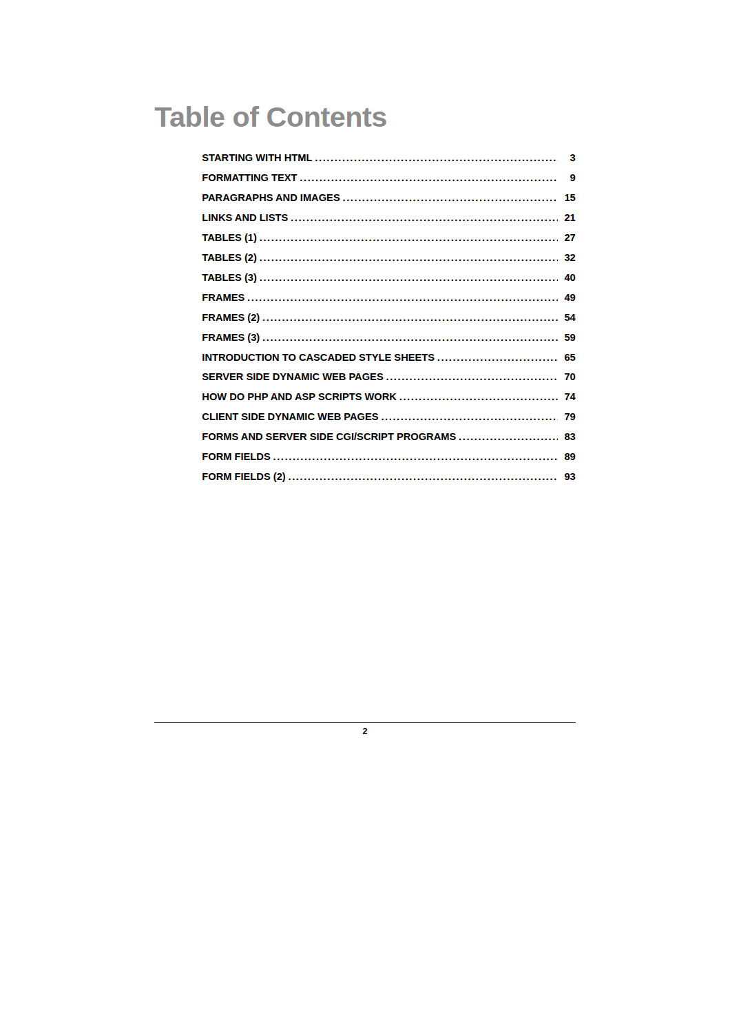Table of Contents
STARTING WITH HTML................................................................................ 3
FORMATTING TEXT.......................................................................................... 9
PARAGRAPHS AND IMAGES......................................................................... 15
LINKS AND LISTS........................................................................................... 21
TABLES (1).................................................................................................. 27
TABLES (2).................................................................................................. 32
TABLES (3).................................................................................................. 40
FRAMES.................................................................................................... 49
FRAMES (2)................................................................................................. 54
FRAMES (3)................................................................................................. 59
INTRODUCTION TO CASCADED STYLE SHEETS................................................ 65
SERVER SIDE DYNAMIC WEB PAGES.............................................................. 70
HOW DO PHP AND ASP SCRIPTS WORK........................................................ 74
CLIENT SIDE DYNAMIC WEB PAGES............................................................... 79
FORMS AND SERVER SIDE CGI/SCRIPT PROGRAMS........................................ 83
FORM FIELDS............................................................................................... 89
FORM FIELDS (2).......................................................................................... 93
2